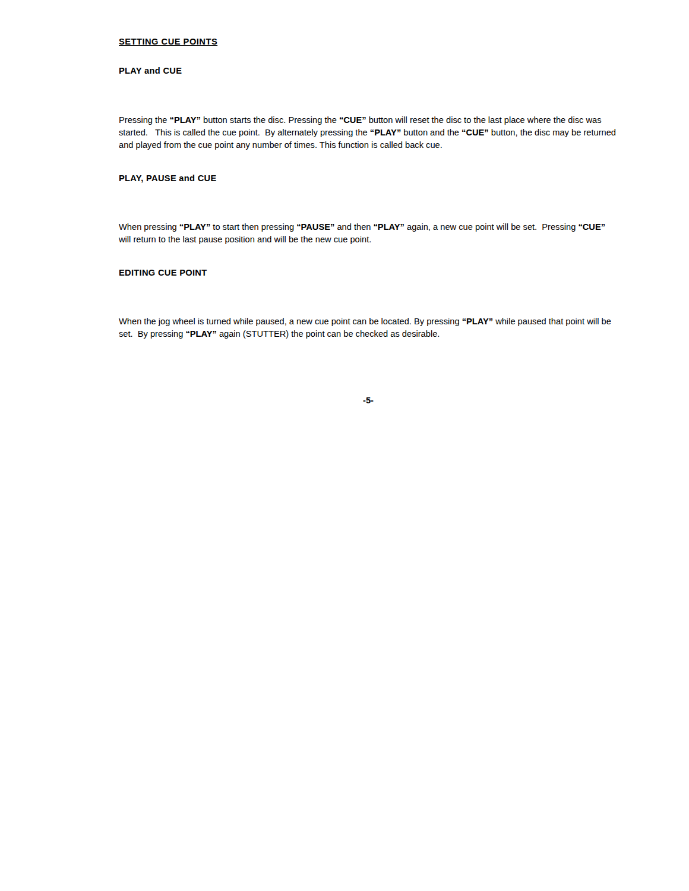SETTING CUE POINTS
PLAY and CUE
Pressing the “PLAY” button starts the disc. Pressing the “CUE” button will reset the disc to the last place where the disc was started. This is called the cue point. By alternately pressing the “PLAY” button and the “CUE” button, the disc may be returned and played from the cue point any number of times. This function is called back cue.
PLAY, PAUSE and CUE
When pressing “PLAY” to start then pressing “PAUSE” and then “PLAY” again, a new cue point will be set. Pressing “CUE” will return to the last pause position and will be the new cue point.
EDITING CUE POINT
When the jog wheel is turned while paused, a new cue point can be located. By pressing “PLAY” while paused that point will be set. By pressing “PLAY” again (STUTTER) the point can be checked as desirable.
-5-